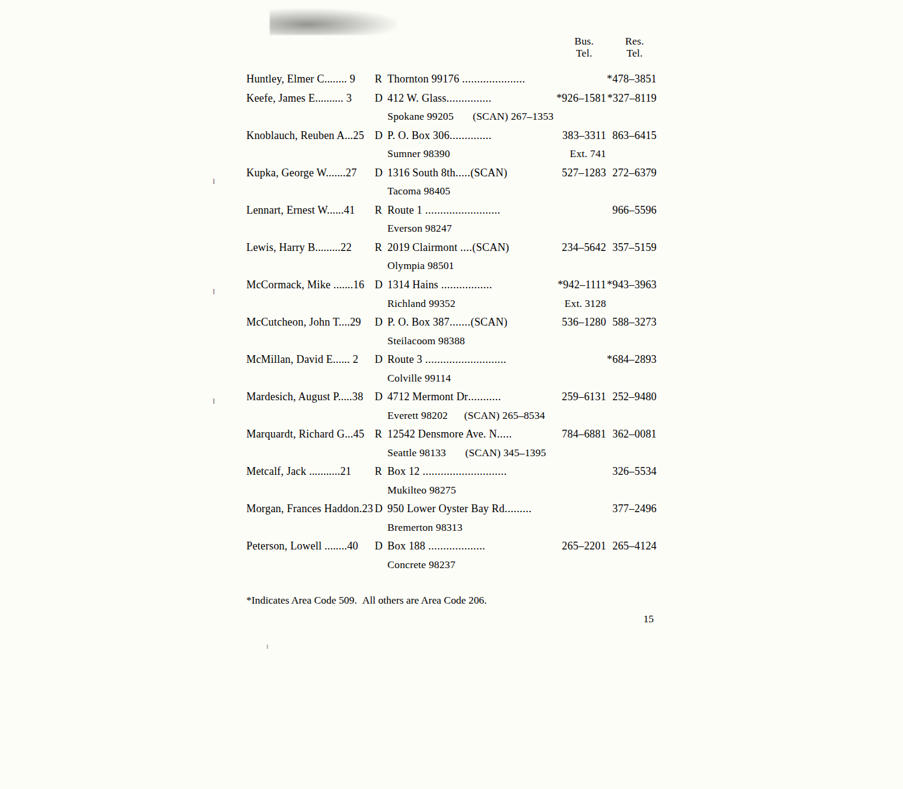‖
‖
‖
| | | | Bus. Tel. | Res. Tel. |
| --- | --- | --- | --- | --- |
| Huntley, Elmer C........ 9 | R | Thornton 99176 ..................... | | *478–3851 |
| Keefe, James E.......... 3 | D | 412 W. Glass ............... | *926–1581 | *327–8119 |
| | | Spokane 99205 (SCAN) 267–1353 | | |
| Knoblauch, Reuben A...25 | D | P. O. Box 306 .............. | 383–3311 | 863–6415 |
| | | Sumner 98390 | Ext. 741 | |
| Kupka, George W.......27 | D | 1316 South 8th ..... (SCAN) | 527–1283 | 272–6379 |
| | | Tacoma 98405 | | |
| Lennart, Ernest W......41 | R | Route 1 ......................... | | 966–5596 |
| | | Everson 98247 | | |
| Lewis, Harry B.........22 | R | 2019 Clairmont .... (SCAN) | 234–5642 | 357–5159 |
| | | Olympia 98501 | | |
| McCormack, Mike .......16 | D | 1314 Hains ................. | *942–1111 | *943–3963 |
| | | Richland 99352 | Ext. 3128 | |
| McCutcheon, John T....29 | D | P. O. Box 387 ....... (SCAN) | 536–1280 | 588–3273 |
| | | Steilacoom 98388 | | |
| McMillan, David E...... 2 | D | Route 3 ........................... | | *684–2893 |
| | | Colville 99114 | | |
| Mardesich, August P.....38 | D | 4712 Mermont Dr ........... | 259–6131 | 252–9480 |
| | | Everett 98202 (SCAN) 265–8534 | | |
| Marquardt, Richard G...45 | R | 12542 Densmore Ave. N ..... | 784–6881 | 362–0081 |
| | | Seattle 98133 (SCAN) 345–1395 | | |
| Metcalf, Jack ...........21 | R | Box 12 ............................ | | 326–5534 |
| | | Mukilteo 98275 | | |
| Morgan, Frances Haddon.23 | D | 950 Lower Oyster Bay Rd ......... | | 377–2496 |
| | | Bremerton 98313 | | |
| Peterson, Lowell ........40 | D | Box 188 ................... | 265–2201 | 265–4124 |
| | | Concrete 98237 | | |
*Indicates Area Code 509. All others are Area Code 206.
15
‖